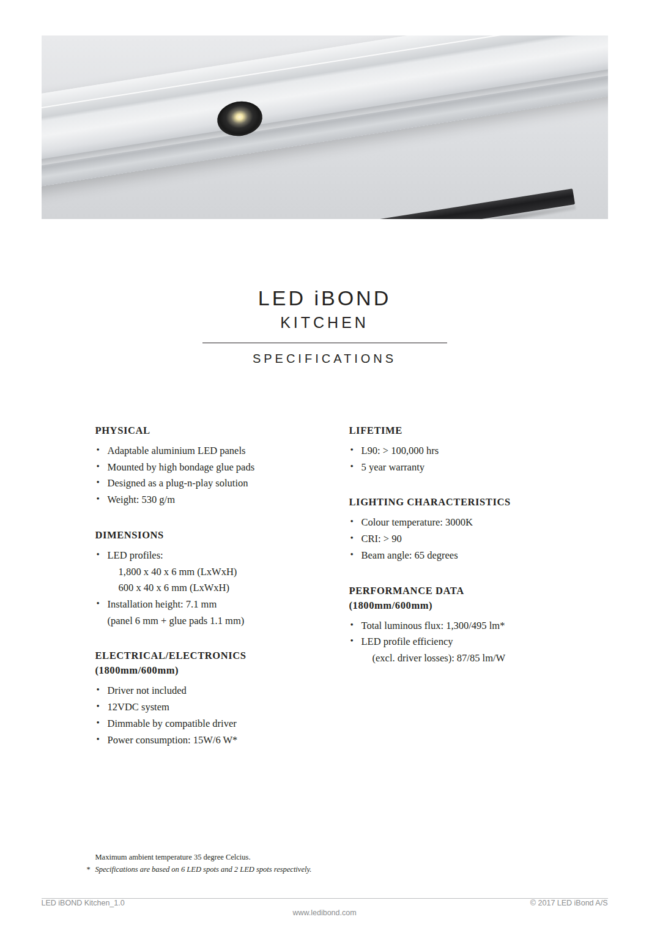LED iBOND
KITCHEN
SPECIFICATIONS
PHYSICAL
Adaptable aluminium LED panels
Mounted by high bondage glue pads
Designed as a plug-n-play solution
Weight: 530 g/m
DIMENSIONS
LED profiles: 1,800 x 40 x 6 mm (LxWxH) 600 x 40 x 6 mm (LxWxH)
Installation height: 7.1 mm (panel 6 mm + glue pads 1.1 mm)
ELECTRICAL/ELECTRONICS
(1800mm/600mm)
Driver not included
12VDC system
Dimmable by compatible driver
Power consumption: 15W/6 W*
LIFETIME
L90: > 100,000 hrs
5 year warranty
LIGHTING CHARACTERISTICS
Colour temperature: 3000K
CRI: > 90
Beam angle: 65 degrees
PERFORMANCE DATA
(1800mm/600mm)
Total luminous flux: 1,300/495 lm*
LED profile efficiency (excl. driver losses): 87/85 lm/W
Maximum ambient temperature 35 degree Celcius.
*Specifications are based on 6 LED spots and 2 LED spots respectively.
LED iBOND Kitchen_1.0
© 2017 LED iBond A/S
www.ledibond.com